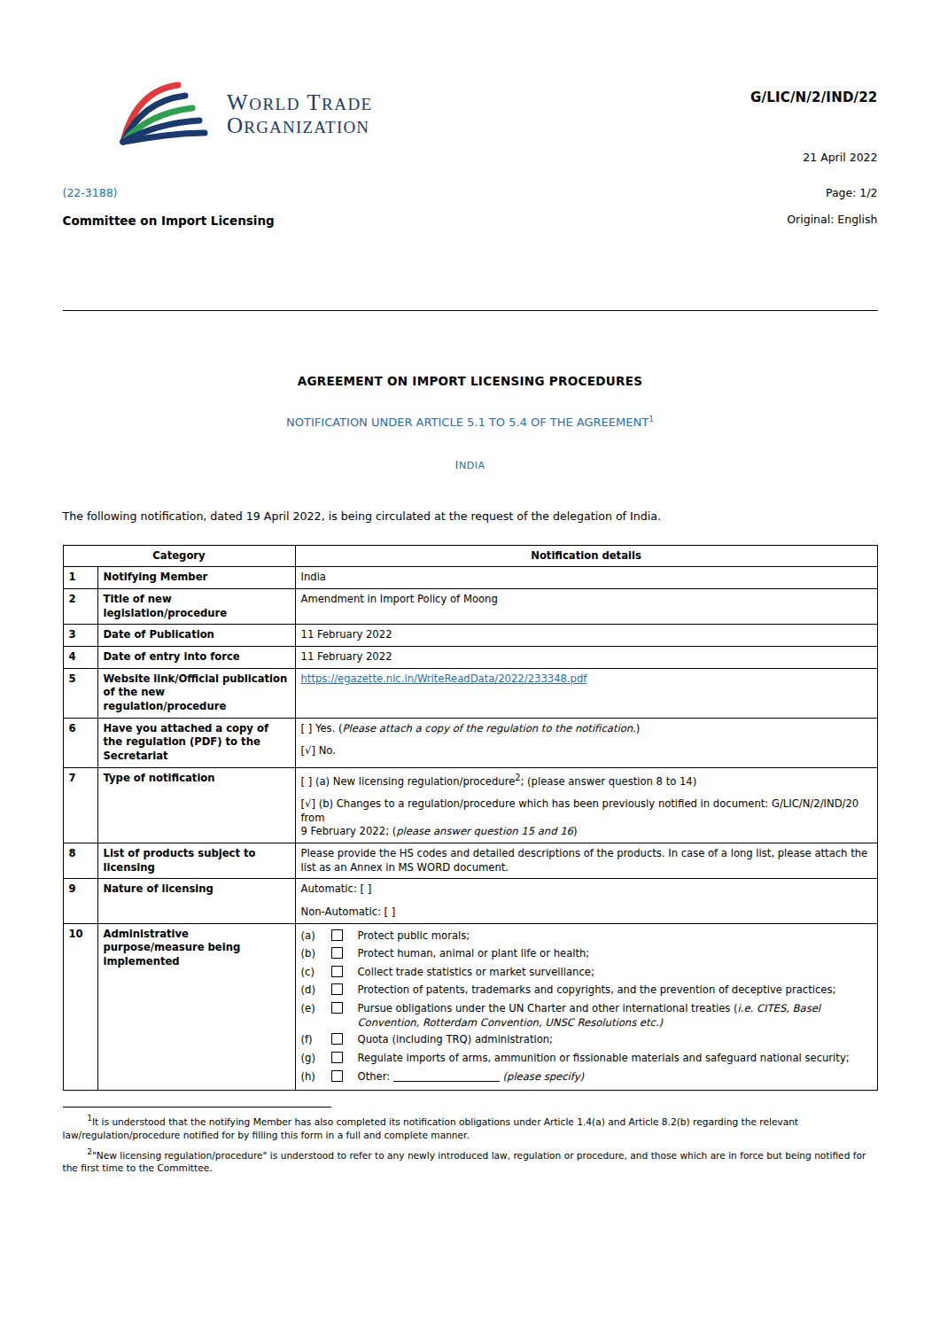WORLD TRADE ORGANIZATION
G/LIC/N/2/IND/22
21 April 2022
(22-3188)
Page: 1/2
Committee on Import Licensing
Original: English
AGREEMENT ON IMPORT LICENSING PROCEDURES
NOTIFICATION UNDER ARTICLE 5.1 TO 5.4 OF THE AGREEMENT1
INDIA
The following notification, dated 19 April 2022, is being circulated at the request of the delegation of India.
| Category | Notification details |
| --- | --- |
| 1 | Notifying Member | India |
| 2 | Title of new legislation/procedure | Amendment in Import Policy of Moong |
| 3 | Date of Publication | 11 February 2022 |
| 4 | Date of entry into force | 11 February 2022 |
| 5 | Website link/Official publication of the new regulation/procedure | https://egazette.nic.in/WriteReadData/2022/233348.pdf |
| 6 | Have you attached a copy of the regulation (PDF) to the Secretariat | [ ] Yes. ( Please attach a copy of the regulation to the notification. ) [ √ ] No. |
| 7 | Type of notification | [ ] (a) New licensing regulation/procedure 2 ; (please answer question 8 to 14) [ √ ] (b) Changes to a regulation/procedure which has been previously notified in document: G/LIC/N/2/IND/20 from 9 February 2022; ( please answer question 15 and 16 ) |
| 8 | List of products subject to licensing | Please provide the HS codes and detailed descriptions of the products. In case of a long list, please attach the list as an Annex in MS WORD document. |
| 9 | Nature of licensing | Automatic: [ ] Non-Automatic: [ ] |
| 10 | Administrative purpose/measure being implemented | / (a) / / Protect public morals; / / (b) / / Protect human, animal or plant life or health; / / (c) / / Collect trade statistics or market surveillance; / / (d) / / Protection of patents, trademarks and copyrights, and the prevention of deceptive practices; / / (e) / / Pursue obligations under the UN Charter and other international treaties ( i.e. CITES, Basel Convention, Rotterdam Convention, UNSC Resolutions etc.) / / (f) / / Quota (including TRQ) administration; / / (g) / / Regulate imports of arms, ammunition or fissionable materials and safeguard national security; / / (h) / / Other: (please specify) / |
1It is understood that the notifying Member has also completed its notification obligations under Article 1.4(a) and Article 8.2(b) regarding the relevant law/regulation/procedure notified for by filling this form in a full and complete manner.
2"New licensing regulation/procedure" is understood to refer to any newly introduced law, regulation or procedure, and those which are in force but being notified for the first time to the Committee.